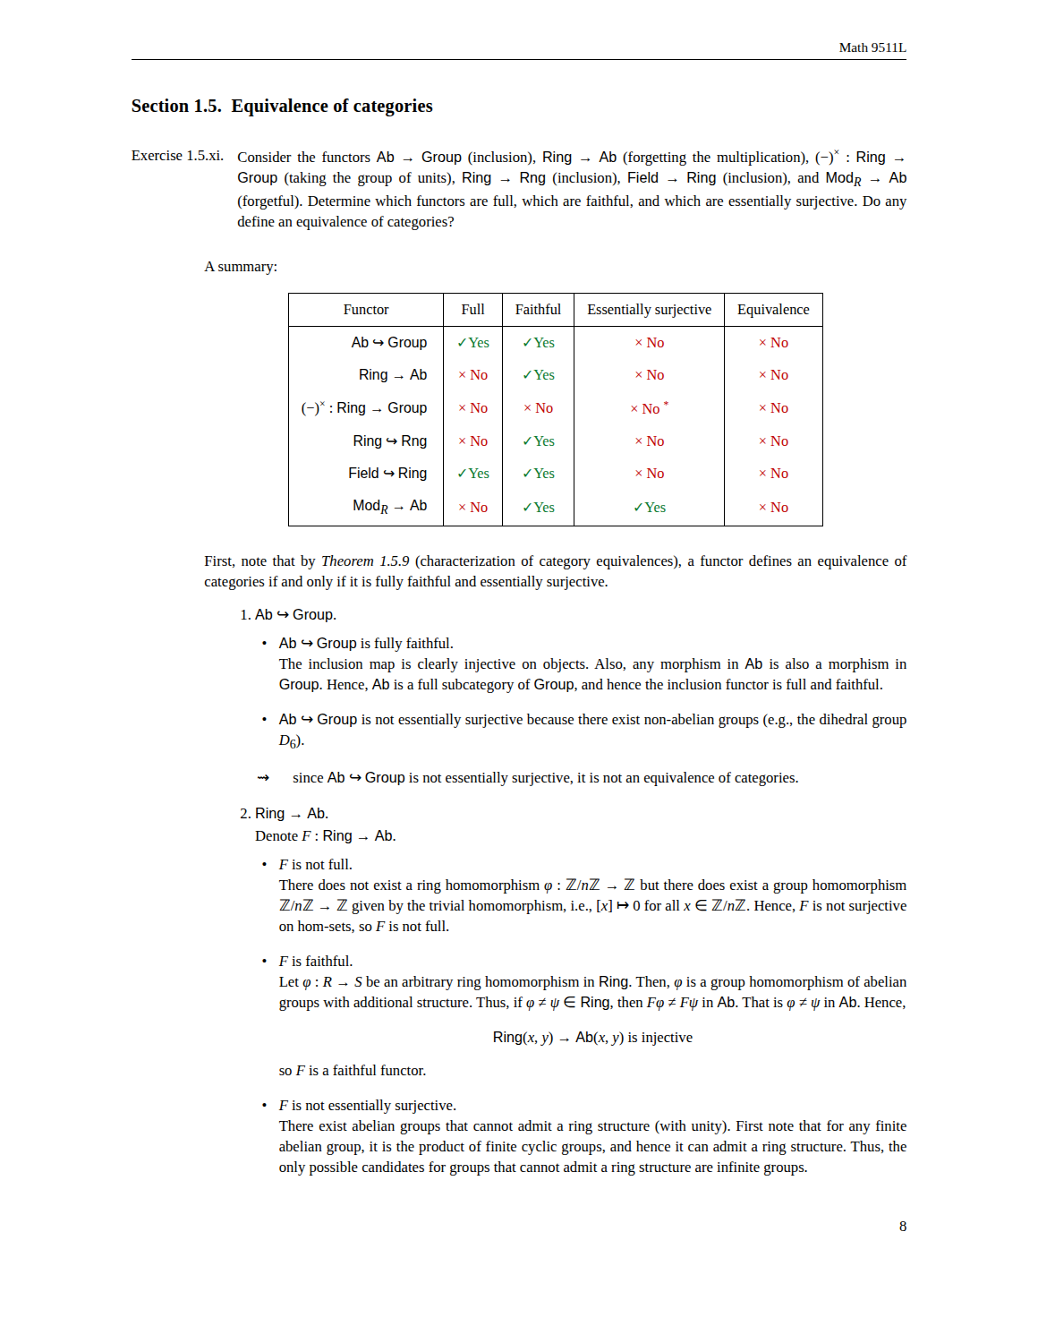Math 9511L
Section 1.5. Equivalence of categories
Exercise 1.5.xi.
Consider the functors Ab → Group (inclusion), Ring → Ab (forgetting the multiplication), (−)× : Ring → Group (taking the group of units), Ring → Rng (inclusion), Field → Ring (inclusion), and ModR → Ab (forgetful). Determine which functors are full, which are faithful, and which are essentially surjective. Do any define an equivalence of categories?
A summary:
| Functor | Full | Faithful | Essentially surjective | Equivalence |
| --- | --- | --- | --- | --- |
| Ab ↪ Group | ✓ Yes | ✓ Yes | × No | × No |
| Ring → Ab | × No | ✓ Yes | × No | × No |
| (−) × : Ring → Group | × No | × No | × No * | × No |
| Ring ↪ Rng | × No | ✓ Yes | × No | × No |
| Field ↪ Ring | ✓ Yes | ✓ Yes | × No | × No |
| Mod R → Ab | × No | ✓ Yes | ✓ Yes | × No |
First, note that by Theorem 1.5.9 (characterization of category equivalences), a functor defines an equivalence of categories if and only if it is fully faithful and essentially surjective.
Ab ↪ Group.
Ab ↪ Group is fully faithful.
The inclusion map is clearly injective on objects. Also, any morphism in Ab is also a morphism in Group. Hence, Ab is a full subcategory of Group, and hence the inclusion functor is full and faithful.
Ab ↪ Group is not essentially surjective because there exist non-abelian groups (e.g., the dihedral group D6).
⇝ since Ab ↪ Group is not essentially surjective, it is not an equivalence of categories.
Ring → Ab.
Denote F : Ring → Ab.
F is not full.
There does not exist a ring homomorphism φ : ℤ/n ℤ → ℤ but there does exist a group homomorphism ℤ/n ℤ → ℤ given by the trivial homomorphism, i.e., [x] ↦ 0 for all x ∈ ℤ/n ℤ. Hence, F is not surjective on hom-sets, so F is not full.
F is faithful.
Let φ : R → S be an arbitrary ring homomorphism in Ring. Then, φ is a group homomorphism of abelian groups with additional structure. Thus, if φ ≠ ψ ∈ Ring, then Fφ ≠ Fψ in Ab. That is φ ≠ ψ in Ab. Hence,
Ring(x, y) → Ab(x, y) is injective
so F is a faithful functor.
F is not essentially surjective.
There exist abelian groups that cannot admit a ring structure (with unity). First note that for any finite abelian group, it is the product of finite cyclic groups, and hence it can admit a ring structure. Thus, the only possible candidates for groups that cannot admit a ring structure are infinite groups.
8